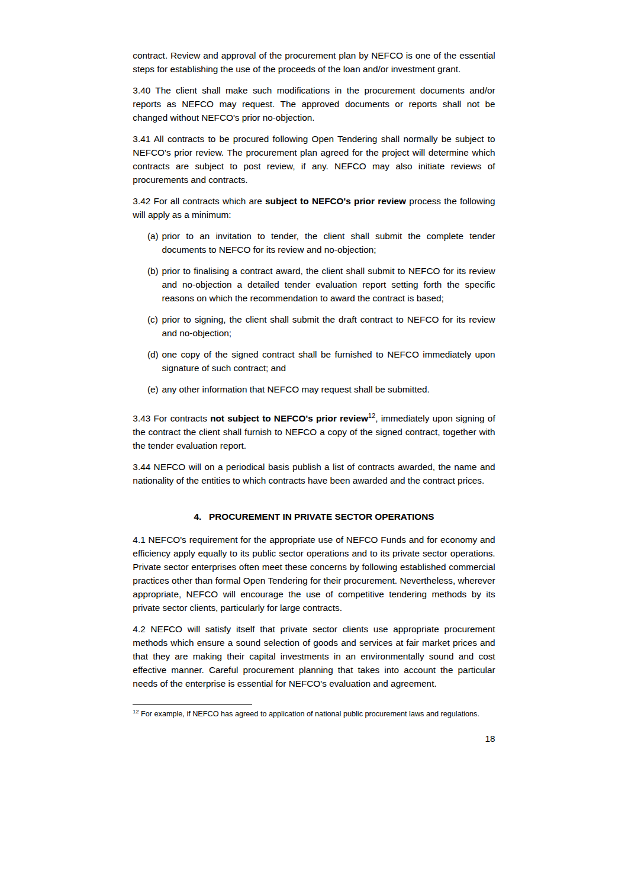contract. Review and approval of the procurement plan by NEFCO is one of the essential steps for establishing the use of the proceeds of the loan and/or investment grant.
3.40 The client shall make such modifications in the procurement documents and/or reports as NEFCO may request. The approved documents or reports shall not be changed without NEFCO's prior no-objection.
3.41 All contracts to be procured following Open Tendering shall normally be subject to NEFCO's prior review. The procurement plan agreed for the project will determine which contracts are subject to post review, if any. NEFCO may also initiate reviews of procurements and contracts.
3.42 For all contracts which are subject to NEFCO's prior review process the following will apply as a minimum:
(a) prior to an invitation to tender, the client shall submit the complete tender documents to NEFCO for its review and no-objection;
(b) prior to finalising a contract award, the client shall submit to NEFCO for its review and no-objection a detailed tender evaluation report setting forth the specific reasons on which the recommendation to award the contract is based;
(c) prior to signing, the client shall submit the draft contract to NEFCO for its review and no-objection;
(d) one copy of the signed contract shall be furnished to NEFCO immediately upon signature of such contract; and
(e) any other information that NEFCO may request shall be submitted.
3.43 For contracts not subject to NEFCO's prior review12, immediately upon signing of the contract the client shall furnish to NEFCO a copy of the signed contract, together with the tender evaluation report.
3.44 NEFCO will on a periodical basis publish a list of contracts awarded, the name and nationality of the entities to which contracts have been awarded and the contract prices.
4. PROCUREMENT IN PRIVATE SECTOR OPERATIONS
4.1 NEFCO's requirement for the appropriate use of NEFCO Funds and for economy and efficiency apply equally to its public sector operations and to its private sector operations. Private sector enterprises often meet these concerns by following established commercial practices other than formal Open Tendering for their procurement. Nevertheless, wherever appropriate, NEFCO will encourage the use of competitive tendering methods by its private sector clients, particularly for large contracts.
4.2 NEFCO will satisfy itself that private sector clients use appropriate procurement methods which ensure a sound selection of goods and services at fair market prices and that they are making their capital investments in an environmentally sound and cost effective manner. Careful procurement planning that takes into account the particular needs of the enterprise is essential for NEFCO's evaluation and agreement.
12 For example, if NEFCO has agreed to application of national public procurement laws and regulations.
18